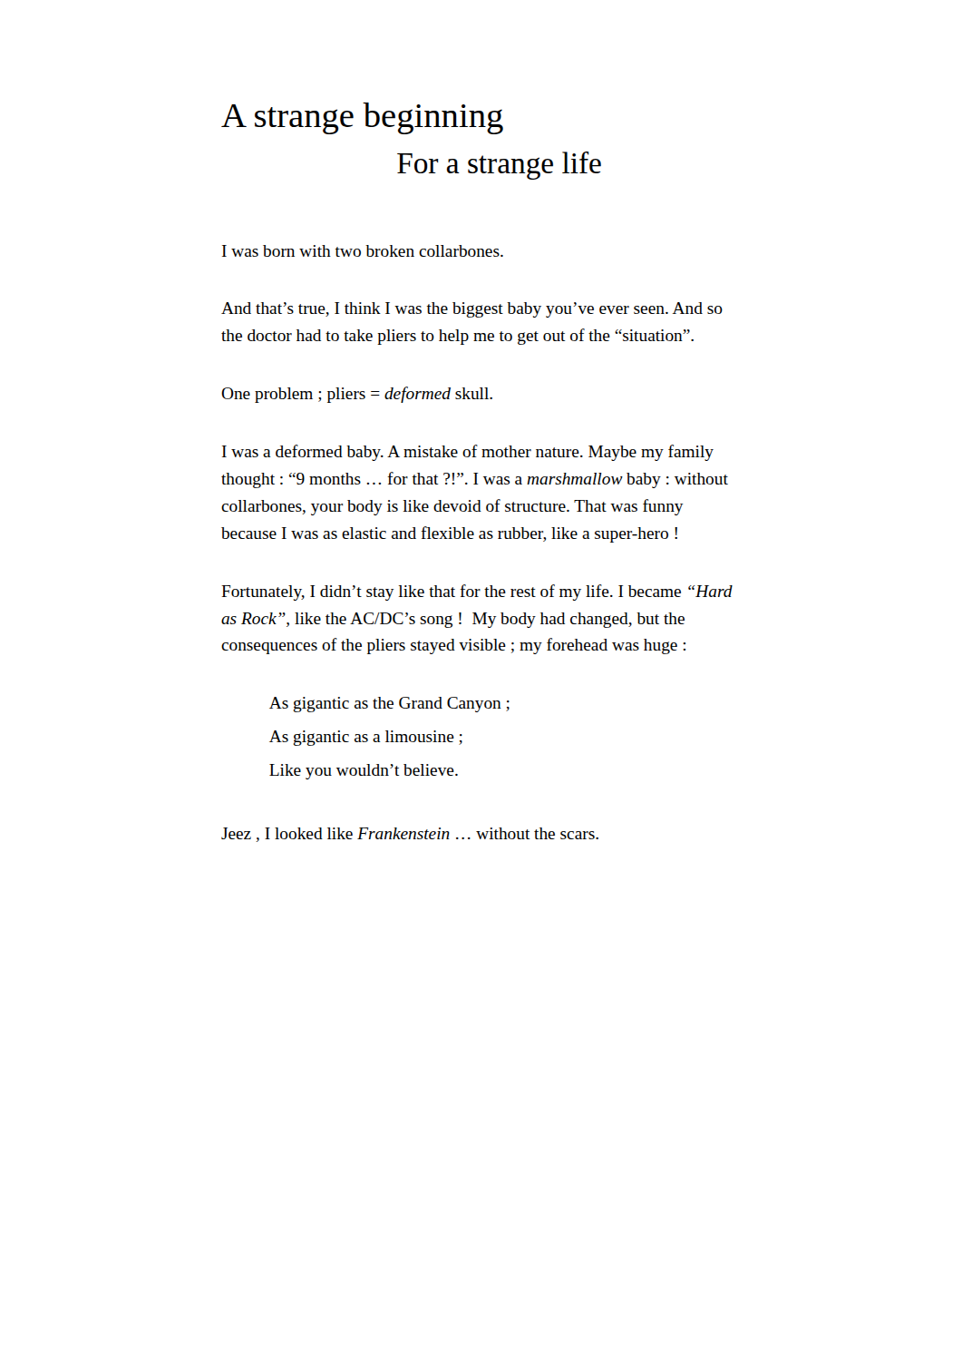A strange beginning
For a strange life
I was born with two broken collarbones.
And that’s true, I think I was the biggest baby you’ve ever seen. And so the doctor had to take pliers to help me to get out of the “situation”.
One problem ; pliers = deformed skull.
I was a deformed baby. A mistake of mother nature. Maybe my family thought : “9 months … for that ?!”. I was a marshmallow baby : without collarbones, your body is like devoid of structure. That was funny because I was as elastic and flexible as rubber, like a super-hero !
Fortunately, I didn’t stay like that for the rest of my life. I became “Hard as Rock”, like the AC/DC’s song ! My body had changed, but the consequences of the pliers stayed visible ; my forehead was huge :
As gigantic as the Grand Canyon ;
As gigantic as a limousine ;
Like you wouldn’t believe.
Jeez , I looked like Frankenstein … without the scars.